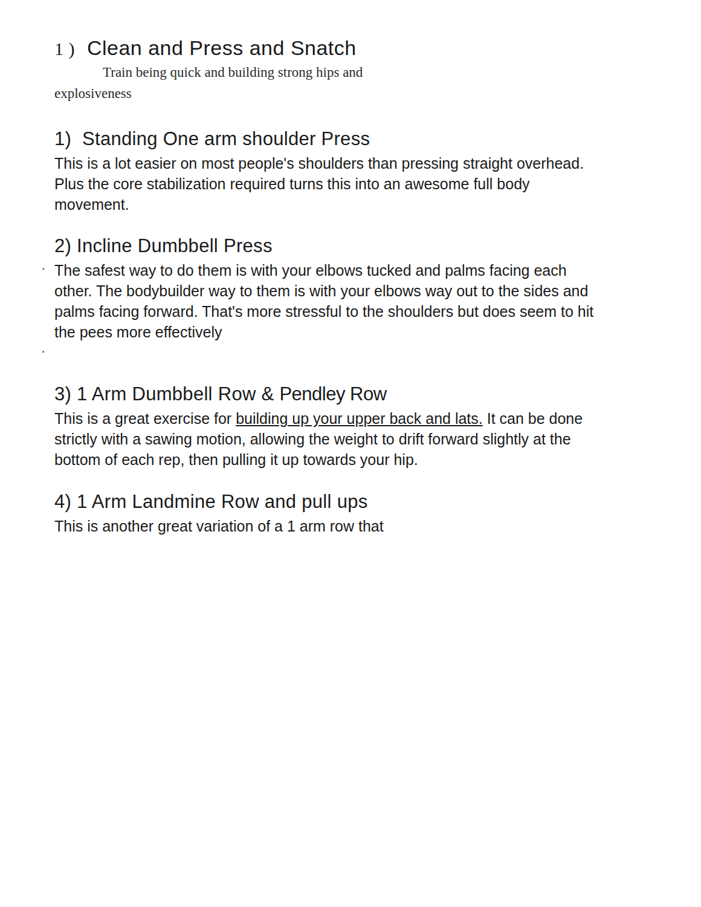1 ) Clean and Press and Snatch
Train being quick and building strong hips and
explosiveness
1) Standing One arm shoulder Press
This is a lot easier on most people's shoulders than pressing straight overhead. Plus the core stabilization required turns this into an awesome full body movement.
2) Incline Dumbbell Press
The safest way to do them is with your elbows tucked and palms facing each other. The bodybuilder way to them is with your elbows way out to the sides and palms facing forward. That's more stressful to the shoulders but does seem to hit the pees more effectively
3) 1 Arm Dumbbell Row & Pendley Row
This is a great exercise for building up your upper back and lats. It can be done strictly with a sawing motion, allowing the weight to drift forward slightly at the bottom of each rep, then pulling it up towards your hip.
4) 1 Arm Landmine Row and pull ups
This is another great variation of a 1 arm row that